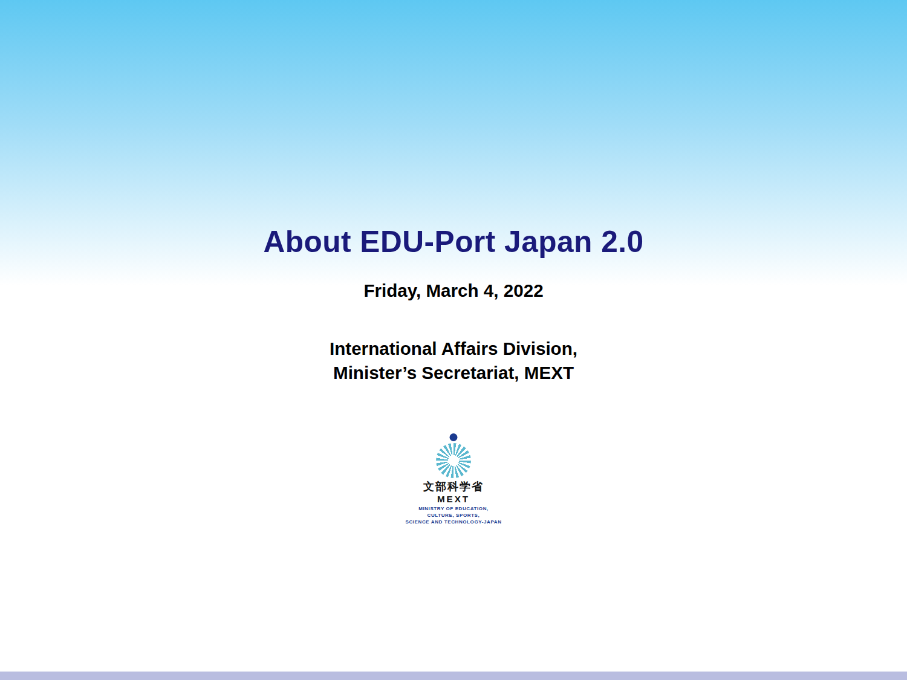About EDU-Port Japan 2.0
Friday, March 4, 2022
International Affairs Division,
Minister’s Secretariat, MEXT
文部科学省
MEXT
MINISTRY OF EDUCATION,
CULTURE, SPORTS,
SCIENCE AND TECHNOLOGY-JAPAN